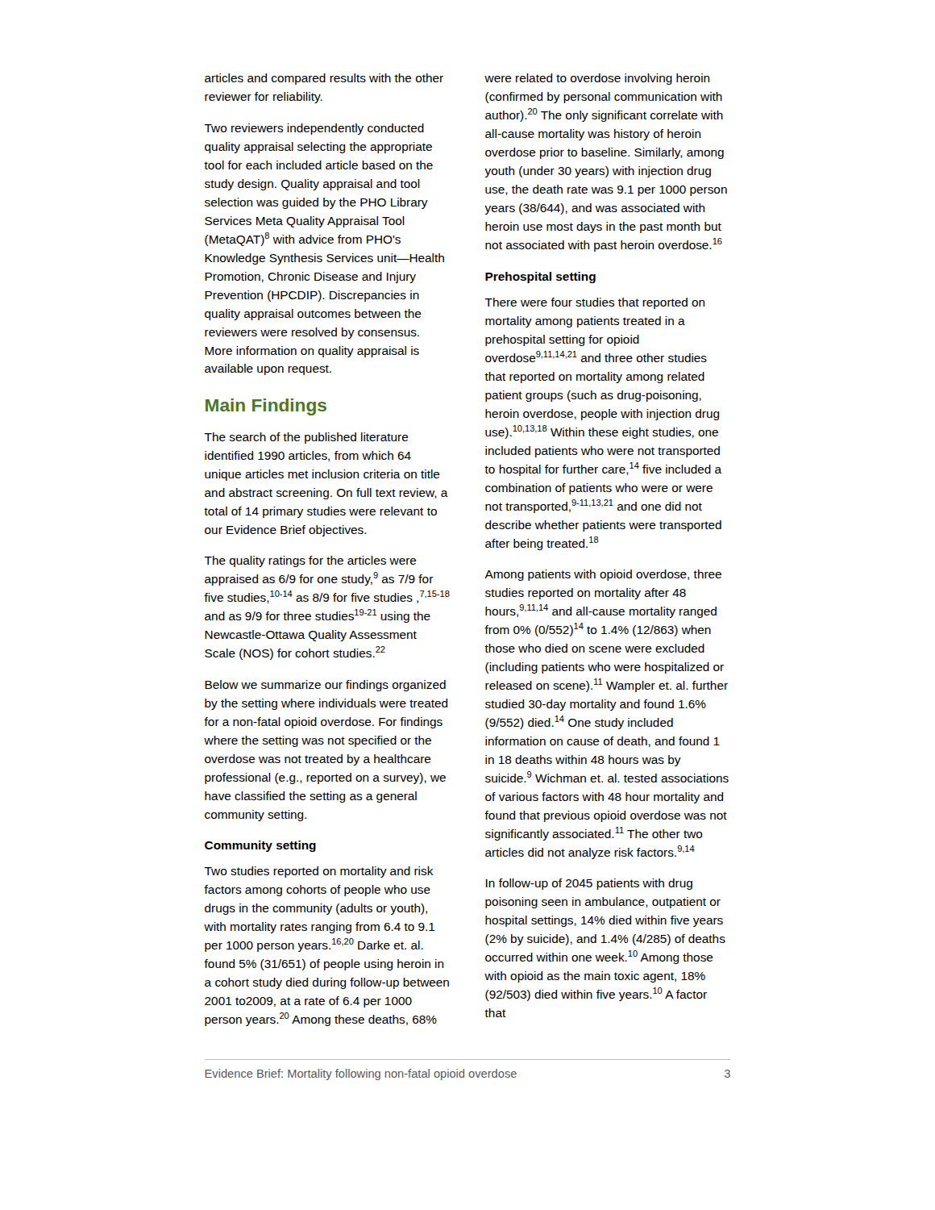articles and compared results with the other reviewer for reliability.
Two reviewers independently conducted quality appraisal selecting the appropriate tool for each included article based on the study design. Quality appraisal and tool selection was guided by the PHO Library Services Meta Quality Appraisal Tool (MetaQAT)8 with advice from PHO's Knowledge Synthesis Services unit—Health Promotion, Chronic Disease and Injury Prevention (HPCDIP). Discrepancies in quality appraisal outcomes between the reviewers were resolved by consensus. More information on quality appraisal is available upon request.
Main Findings
The search of the published literature identified 1990 articles, from which 64 unique articles met inclusion criteria on title and abstract screening. On full text review, a total of 14 primary studies were relevant to our Evidence Brief objectives.
The quality ratings for the articles were appraised as 6/9 for one study,9 as 7/9 for five studies,10-14 as 8/9 for five studies ,7,15-18 and as 9/9 for three studies19-21 using the Newcastle-Ottawa Quality Assessment Scale (NOS) for cohort studies.22
Below we summarize our findings organized by the setting where individuals were treated for a non-fatal opioid overdose. For findings where the setting was not specified or the overdose was not treated by a healthcare professional (e.g., reported on a survey), we have classified the setting as a general community setting.
Community setting
Two studies reported on mortality and risk factors among cohorts of people who use drugs in the community (adults or youth), with mortality rates ranging from 6.4 to 9.1 per 1000 person years.16,20 Darke et. al. found 5% (31/651) of people using heroin in a cohort study died during follow-up between 2001 to2009, at a rate of 6.4 per 1000 person years.20 Among these deaths, 68% were related to overdose involving heroin (confirmed by personal communication with author).20 The only significant correlate with all-cause mortality was history of heroin overdose prior to baseline. Similarly, among youth (under 30 years) with injection drug use, the death rate was 9.1 per 1000 person years (38/644), and was associated with heroin use most days in the past month but not associated with past heroin overdose.16
Prehospital setting
There were four studies that reported on mortality among patients treated in a prehospital setting for opioid overdose9,11,14,21 and three other studies that reported on mortality among related patient groups (such as drug-poisoning, heroin overdose, people with injection drug use).10,13,18 Within these eight studies, one included patients who were not transported to hospital for further care,14 five included a combination of patients who were or were not transported,9-11,13,21 and one did not describe whether patients were transported after being treated.18
Among patients with opioid overdose, three studies reported on mortality after 48 hours,9,11,14 and all-cause mortality ranged from 0% (0/552)14 to 1.4% (12/863) when those who died on scene were excluded (including patients who were hospitalized or released on scene).11 Wampler et. al. further studied 30-day mortality and found 1.6% (9/552) died.14 One study included information on cause of death, and found 1 in 18 deaths within 48 hours was by suicide.9 Wichman et. al. tested associations of various factors with 48 hour mortality and found that previous opioid overdose was not significantly associated.11 The other two articles did not analyze risk factors.9,14
In follow-up of 2045 patients with drug poisoning seen in ambulance, outpatient or hospital settings, 14% died within five years (2% by suicide), and 1.4% (4/285) of deaths occurred within one week.10 Among those with opioid as the main toxic agent, 18% (92/503) died within five years.10 A factor that
Evidence Brief: Mortality following non-fatal opioid overdose 3